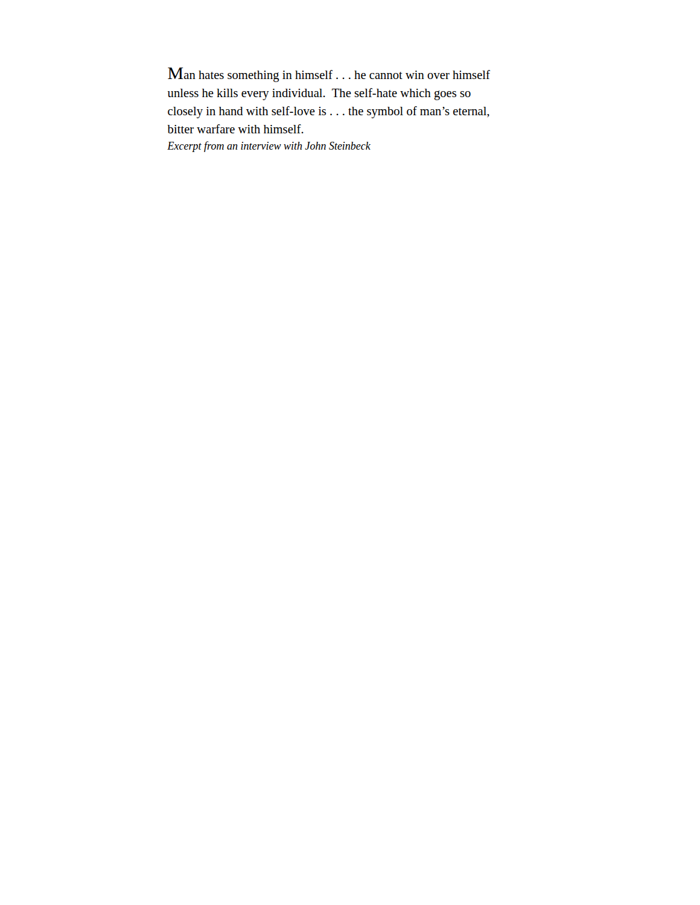Man hates something in himself . . . he cannot win over himself unless he kills every individual. The self-hate which goes so closely in hand with self-love is . . . the symbol of man’s eternal, bitter warfare with himself.
Excerpt from an interview with John Steinbeck